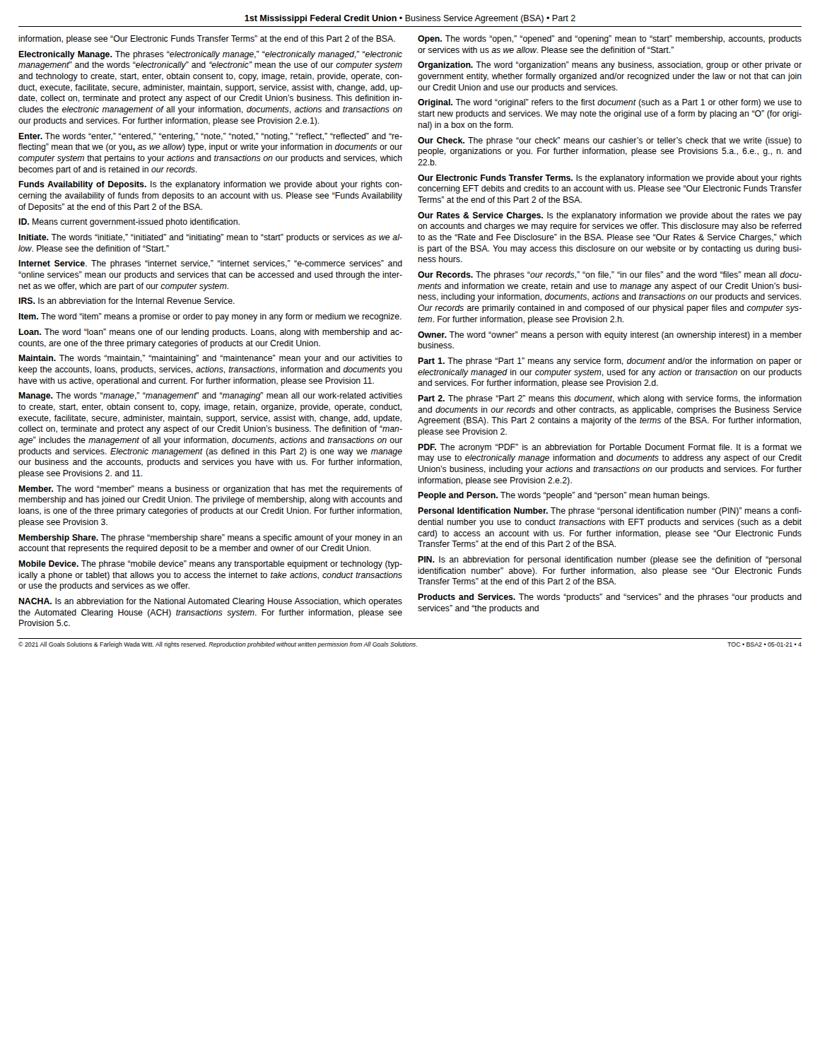1st Mississippi Federal Credit Union • Business Service Agreement (BSA) • Part 2
information, please see “Our Electronic Funds Transfer Terms” at the end of this Part 2 of the BSA.
Electronically Manage. The phrases “electronically manage,” “electronically managed,” “electronic management” and the words “electronically” and “electronic” mean the use of our computer system and technology to create, start, enter, obtain consent to, copy, image, retain, provide, operate, conduct, execute, facilitate, secure, administer, maintain, support, service, assist with, change, add, update, collect on, terminate and protect any aspect of our Credit Union’s business. This definition includes the electronic management of all your information, documents, actions and transactions on our products and services. For further information, please see Provision 2.e.1).
Enter. The words “enter,” “entered,” “entering,” “note,” “noted,” “noting,” “reflect,” “reflected” and “reflecting” mean that we (or you, as we allow) type, input or write your information in documents or our computer system that pertains to your actions and transactions on our products and services, which becomes part of and is retained in our records.
Funds Availability of Deposits. Is the explanatory information we provide about your rights concerning the availability of funds from deposits to an account with us. Please see “Funds Availability of Deposits” at the end of this Part 2 of the BSA.
ID. Means current government-issued photo identification.
Initiate. The words “initiate,” “initiated” and “initiating” mean to “start” products or services as we allow. Please see the definition of “Start.”
Internet Service. The phrases “internet service,” “internet services,” “e-commerce services” and “online services” mean our products and services that can be accessed and used through the internet as we offer, which are part of our computer system.
IRS. Is an abbreviation for the Internal Revenue Service.
Item. The word “item” means a promise or order to pay money in any form or medium we recognize.
Loan. The word “loan” means one of our lending products. Loans, along with membership and accounts, are one of the three primary categories of products at our Credit Union.
Maintain. The words “maintain,” “maintaining” and “maintenance” mean your and our activities to keep the accounts, loans, products, services, actions, transactions, information and documents you have with us active, operational and current. For further information, please see Provision 11.
Manage. The words “manage,” “management” and “managing” mean all our work-related activities to create, start, enter, obtain consent to, copy, image, retain, organize, provide, operate, conduct, execute, facilitate, secure, administer, maintain, support, service, assist with, change, add, update, collect on, terminate and protect any aspect of our Credit Union’s business. The definition of “manage” includes the management of all your information, documents, actions and transactions on our products and services. Electronic management (as defined in this Part 2) is one way we manage our business and the accounts, products and services you have with us. For further information, please see Provisions 2. and 11.
Member. The word “member” means a business or organization that has met the requirements of membership and has joined our Credit Union. The privilege of membership, along with accounts and loans, is one of the three primary categories of products at our Credit Union. For further information, please see Provision 3.
Membership Share. The phrase “membership share” means a specific amount of your money in an account that represents the required deposit to be a member and owner of our Credit Union.
Mobile Device. The phrase “mobile device” means any transportable equipment or technology (typically a phone or tablet) that allows you to access the internet to take actions, conduct transactions or use the products and services as we offer.
NACHA. Is an abbreviation for the National Automated Clearing House Association, which operates the Automated Clearing House (ACH) transactions system. For further information, please see Provision 5.c.
Open. The words “open,” “opened” and “opening” mean to “start” membership, accounts, products or services with us as we allow. Please see the definition of “Start.”
Organization. The word “organization” means any business, association, group or other private or government entity, whether formally organized and/or recognized under the law or not that can join our Credit Union and use our products and services.
Original. The word “original” refers to the first document (such as a Part 1 or other form) we use to start new products and services. We may note the original use of a form by placing an “O” (for original) in a box on the form.
Our Check. The phrase “our check” means our cashier’s or teller’s check that we write (issue) to people, organizations or you. For further information, please see Provisions 5.a., 6.e., g., n. and 22.b.
Our Electronic Funds Transfer Terms. Is the explanatory information we provide about your rights concerning EFT debits and credits to an account with us. Please see “Our Electronic Funds Transfer Terms” at the end of this Part 2 of the BSA.
Our Rates & Service Charges. Is the explanatory information we provide about the rates we pay on accounts and charges we may require for services we offer. This disclosure may also be referred to as the “Rate and Fee Disclosure” in the BSA. Please see “Our Rates & Service Charges,” which is part of the BSA. You may access this disclosure on our website or by contacting us during business hours.
Our Records. The phrases “our records,” “on file,” “in our files” and the word “files” mean all documents and information we create, retain and use to manage any aspect of our Credit Union’s business, including your information, documents, actions and transactions on our products and services. Our records are primarily contained in and composed of our physical paper files and computer system. For further information, please see Provision 2.h.
Owner. The word “owner” means a person with equity interest (an ownership interest) in a member business.
Part 1. The phrase “Part 1” means any service form, document and/or the information on paper or electronically managed in our computer system, used for any action or transaction on our products and services. For further information, please see Provision 2.d.
Part 2. The phrase “Part 2” means this document, which along with service forms, the information and documents in our records and other contracts, as applicable, comprises the Business Service Agreement (BSA). This Part 2 contains a majority of the terms of the BSA. For further information, please see Provision 2.
PDF. The acronym “PDF” is an abbreviation for Portable Document Format file. It is a format we may use to electronically manage information and documents to address any aspect of our Credit Union’s business, including your actions and transactions on our products and services. For further information, please see Provision 2.e.2).
People and Person. The words “people” and “person” mean human beings.
Personal Identification Number. The phrase “personal identification number (PIN)” means a confidential number you use to conduct transactions with EFT products and services (such as a debit card) to access an account with us. For further information, please see “Our Electronic Funds Transfer Terms” at the end of this Part 2 of the BSA.
PIN. Is an abbreviation for personal identification number (please see the definition of “personal identification number” above). For further information, also please see “Our Electronic Funds Transfer Terms” at the end of this Part 2 of the BSA.
Products and Services. The words “products” and “services” and the phrases “our products and services” and “the products and
© 2021 All Goals Solutions & Farleigh Wada Witt. All rights reserved. Reproduction prohibited without written permission from All Goals Solutions.
TOC • BSA2 • 05-01-21 • 4